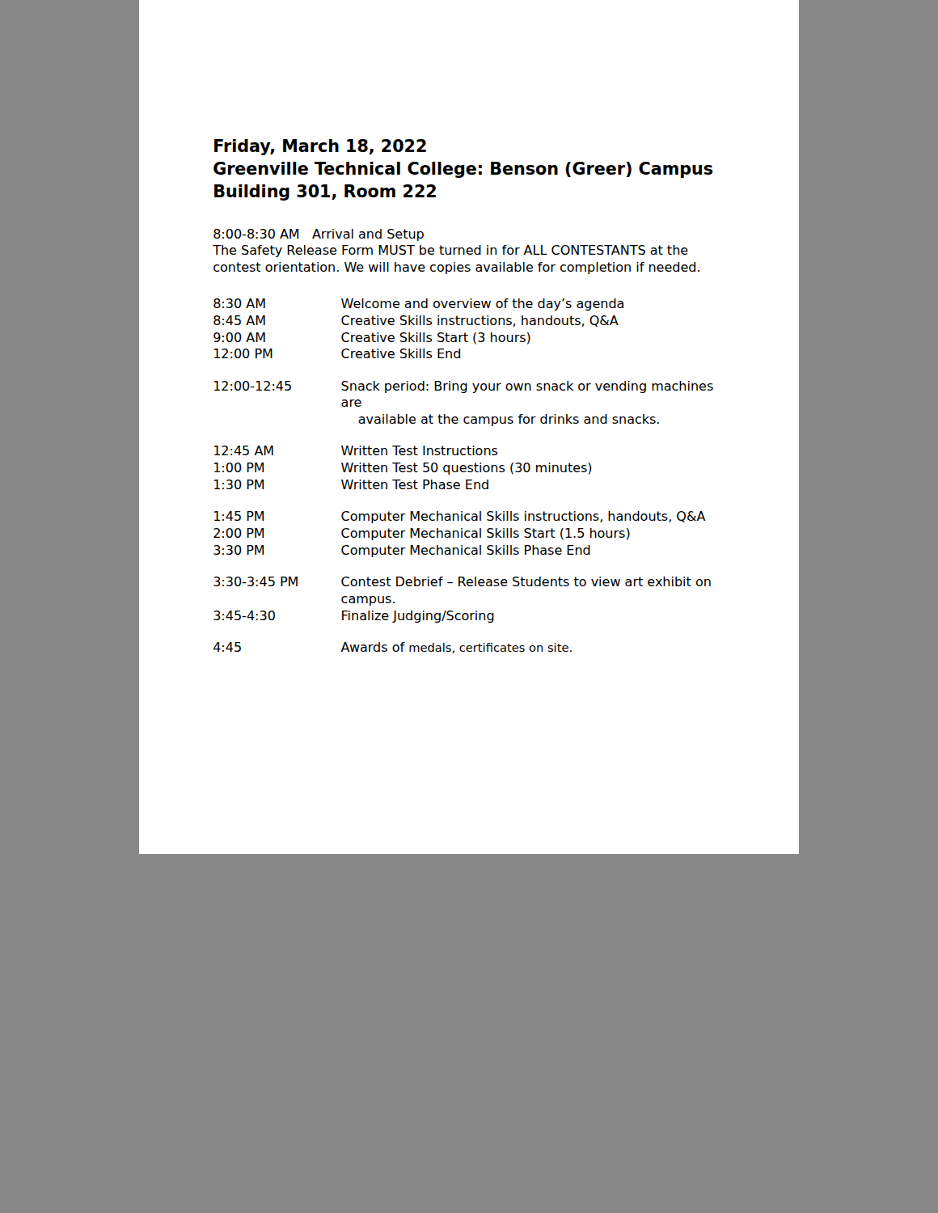Friday, March 18, 2022
Greenville Technical College: Benson (Greer) Campus
Building 301, Room 222
8:00-8:30 AM Arrival and Setup
The Safety Release Form MUST be turned in for ALL CONTESTANTS at the contest orientation. We will have copies available for completion if needed.
| 8:30 AM | Welcome and overview of the day’s agenda |
| 8:45 AM | Creative Skills instructions, handouts, Q&A |
| 9:00 AM | Creative Skills Start (3 hours) |
| 12:00 PM | Creative Skills End |
| 12:00-12:45 | Snack period: Bring your own snack or vending machines are available at the campus for drinks and snacks. |
| 12:45 AM | Written Test Instructions |
| 1:00 PM | Written Test 50 questions (30 minutes) |
| 1:30 PM | Written Test Phase End |
| 1:45 PM | Computer Mechanical Skills instructions, handouts, Q&A |
| 2:00 PM | Computer Mechanical Skills Start (1.5 hours) |
| 3:30 PM | Computer Mechanical Skills Phase End |
| 3:30-3:45 PM | Contest Debrief – Release Students to view art exhibit on campus. |
| 3:45-4:30 | Finalize Judging/Scoring |
| 4:45 | Awards of medals, certificates on site. |